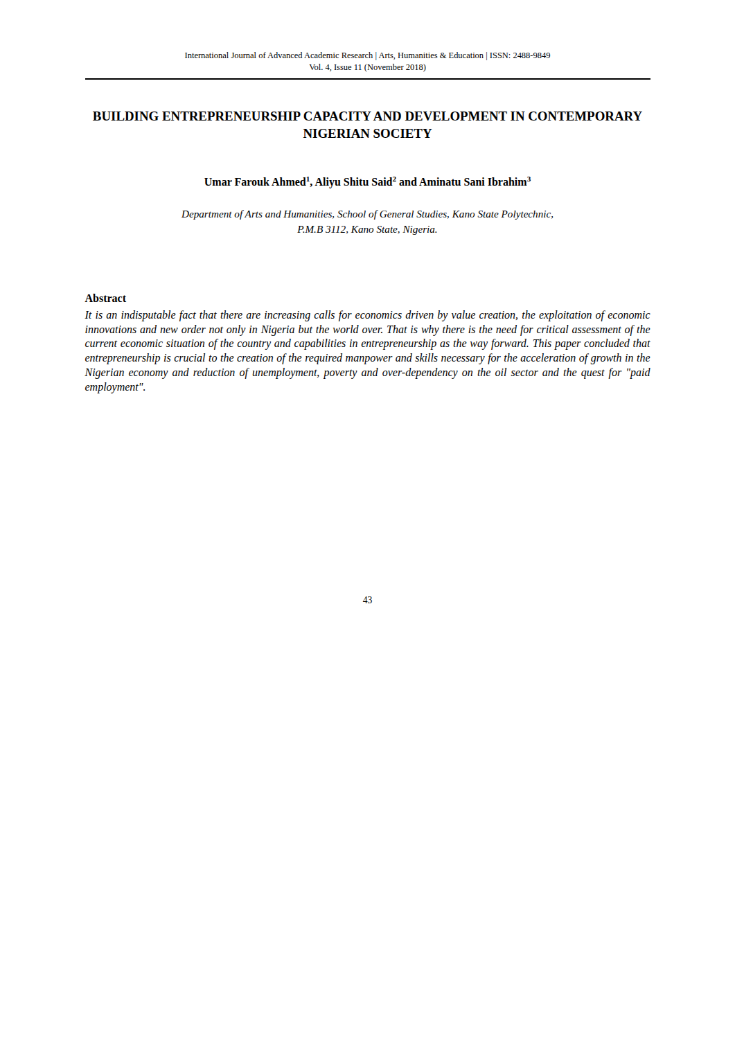International Journal of Advanced Academic Research | Arts, Humanities & Education | ISSN: 2488-9849
Vol. 4, Issue 11 (November 2018)
Building Entrepreneurship Capacity and Development in Contemporary Nigerian Society
Umar Farouk Ahmed1, Aliyu Shitu Said2 and Aminatu Sani Ibrahim3
Department of Arts and Humanities, School of General Studies, Kano State Polytechnic,
P.M.B 3112, Kano State, Nigeria.
Abstract
It is an indisputable fact that there are increasing calls for economics driven by value creation, the exploitation of economic innovations and new order not only in Nigeria but the world over. That is why there is the need for critical assessment of the current economic situation of the country and capabilities in entrepreneurship as the way forward. This paper concluded that entrepreneurship is crucial to the creation of the required manpower and skills necessary for the acceleration of growth in the Nigerian economy and reduction of unemployment, poverty and over-dependency on the oil sector and the quest for "paid employment".
43